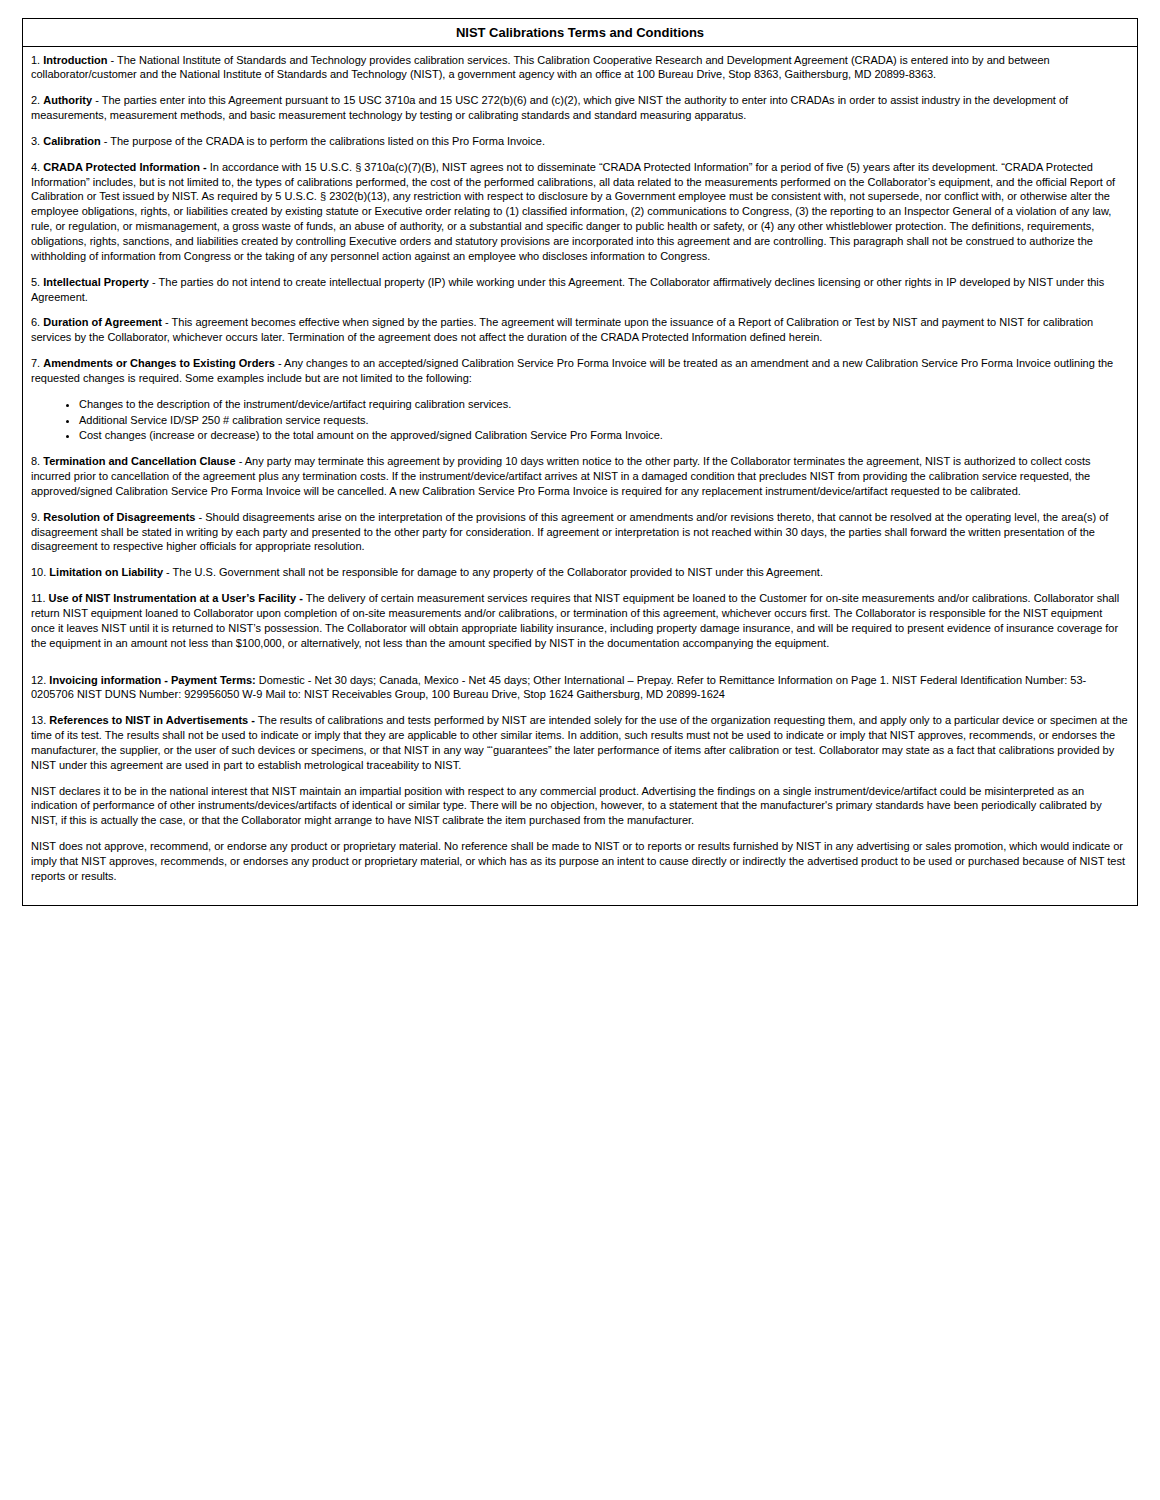NIST Calibrations Terms and Conditions
1. Introduction - The National Institute of Standards and Technology provides calibration services. This Calibration Cooperative Research and Development Agreement (CRADA) is entered into by and between collaborator/customer and the National Institute of Standards and Technology (NIST), a government agency with an office at 100 Bureau Drive, Stop 8363, Gaithersburg, MD 20899-8363.
2. Authority - The parties enter into this Agreement pursuant to 15 USC 3710a and 15 USC 272(b)(6) and (c)(2), which give NIST the authority to enter into CRADAs in order to assist industry in the development of measurements, measurement methods, and basic measurement technology by testing or calibrating standards and standard measuring apparatus.
3. Calibration - The purpose of the CRADA is to perform the calibrations listed on this Pro Forma Invoice.
4. CRADA Protected Information - In accordance with 15 U.S.C. § 3710a(c)(7)(B), NIST agrees not to disseminate “CRADA Protected Information” for a period of five (5) years after its development. “CRADA Protected Information” includes, but is not limited to, the types of calibrations performed, the cost of the performed calibrations, all data related to the measurements performed on the Collaborator’s equipment, and the official Report of Calibration or Test issued by NIST. As required by 5 U.S.C. § 2302(b)(13), any restriction with respect to disclosure by a Government employee must be consistent with, not supersede, nor conflict with, or otherwise alter the employee obligations, rights, or liabilities created by existing statute or Executive order relating to (1) classified information, (2) communications to Congress, (3) the reporting to an Inspector General of a violation of any law, rule, or regulation, or mismanagement, a gross waste of funds, an abuse of authority, or a substantial and specific danger to public health or safety, or (4) any other whistleblower protection. The definitions, requirements, obligations, rights, sanctions, and liabilities created by controlling Executive orders and statutory provisions are incorporated into this agreement and are controlling. This paragraph shall not be construed to authorize the withholding of information from Congress or the taking of any personnel action against an employee who discloses information to Congress.
5. Intellectual Property - The parties do not intend to create intellectual property (IP) while working under this Agreement. The Collaborator affirmatively declines licensing or other rights in IP developed by NIST under this Agreement.
6. Duration of Agreement - This agreement becomes effective when signed by the parties. The agreement will terminate upon the issuance of a Report of Calibration or Test by NIST and payment to NIST for calibration services by the Collaborator, whichever occurs later. Termination of the agreement does not affect the duration of the CRADA Protected Information defined herein.
7. Amendments or Changes to Existing Orders - Any changes to an accepted/signed Calibration Service Pro Forma Invoice will be treated as an amendment and a new Calibration Service Pro Forma Invoice outlining the requested changes is required. Some examples include but are not limited to the following:
Changes to the description of the instrument/device/artifact requiring calibration services.
Additional Service ID/SP 250 # calibration service requests.
Cost changes (increase or decrease) to the total amount on the approved/signed Calibration Service Pro Forma Invoice.
8. Termination and Cancellation Clause - Any party may terminate this agreement by providing 10 days written notice to the other party. If the Collaborator terminates the agreement, NIST is authorized to collect costs incurred prior to cancellation of the agreement plus any termination costs. If the instrument/device/artifact arrives at NIST in a damaged condition that precludes NIST from providing the calibration service requested, the approved/signed Calibration Service Pro Forma Invoice will be cancelled. A new Calibration Service Pro Forma Invoice is required for any replacement instrument/device/artifact requested to be calibrated.
9. Resolution of Disagreements - Should disagreements arise on the interpretation of the provisions of this agreement or amendments and/or revisions thereto, that cannot be resolved at the operating level, the area(s) of disagreement shall be stated in writing by each party and presented to the other party for consideration. If agreement or interpretation is not reached within 30 days, the parties shall forward the written presentation of the disagreement to respective higher officials for appropriate resolution.
10. Limitation on Liability - The U.S. Government shall not be responsible for damage to any property of the Collaborator provided to NIST under this Agreement.
11. Use of NIST Instrumentation at a User’s Facility - The delivery of certain measurement services requires that NIST equipment be loaned to the Customer for on-site measurements and/or calibrations. Collaborator shall return NIST equipment loaned to Collaborator upon completion of on-site measurements and/or calibrations, or termination of this agreement, whichever occurs first. The Collaborator is responsible for the NIST equipment once it leaves NIST until it is returned to NIST’s possession. The Collaborator will obtain appropriate liability insurance, including property damage insurance, and will be required to present evidence of insurance coverage for the equipment in an amount not less than $100,000, or alternatively, not less than the amount specified by NIST in the documentation accompanying the equipment.
12. Invoicing information - Payment Terms: Domestic - Net 30 days; Canada, Mexico - Net 45 days; Other International – Prepay. Refer to Remittance Information on Page 1. NIST Federal Identification Number: 53-0205706 NIST DUNS Number: 929956050 W-9 Mail to: NIST Receivables Group, 100 Bureau Drive, Stop 1624 Gaithersburg, MD 20899-1624
13. References to NIST in Advertisements - The results of calibrations and tests performed by NIST are intended solely for the use of the organization requesting them, and apply only to a particular device or specimen at the time of its test. The results shall not be used to indicate or imply that they are applicable to other similar items. In addition, such results must not be used to indicate or imply that NIST approves, recommends, or endorses the manufacturer, the supplier, or the user of such devices or specimens, or that NIST in any way “‘guarantees” the later performance of items after calibration or test. Collaborator may state as a fact that calibrations provided by NIST under this agreement are used in part to establish metrological traceability to NIST.
NIST declares it to be in the national interest that NIST maintain an impartial position with respect to any commercial product. Advertising the findings on a single instrument/device/artifact could be misinterpreted as an indication of performance of other instruments/devices/artifacts of identical or similar type. There will be no objection, however, to a statement that the manufacturer's primary standards have been periodically calibrated by NIST, if this is actually the case, or that the Collaborator might arrange to have NIST calibrate the item purchased from the manufacturer.
NIST does not approve, recommend, or endorse any product or proprietary material. No reference shall be made to NIST or to reports or results furnished by NIST in any advertising or sales promotion, which would indicate or imply that NIST approves, recommends, or endorses any product or proprietary material, or which has as its purpose an intent to cause directly or indirectly the advertised product to be used or purchased because of NIST test reports or results.